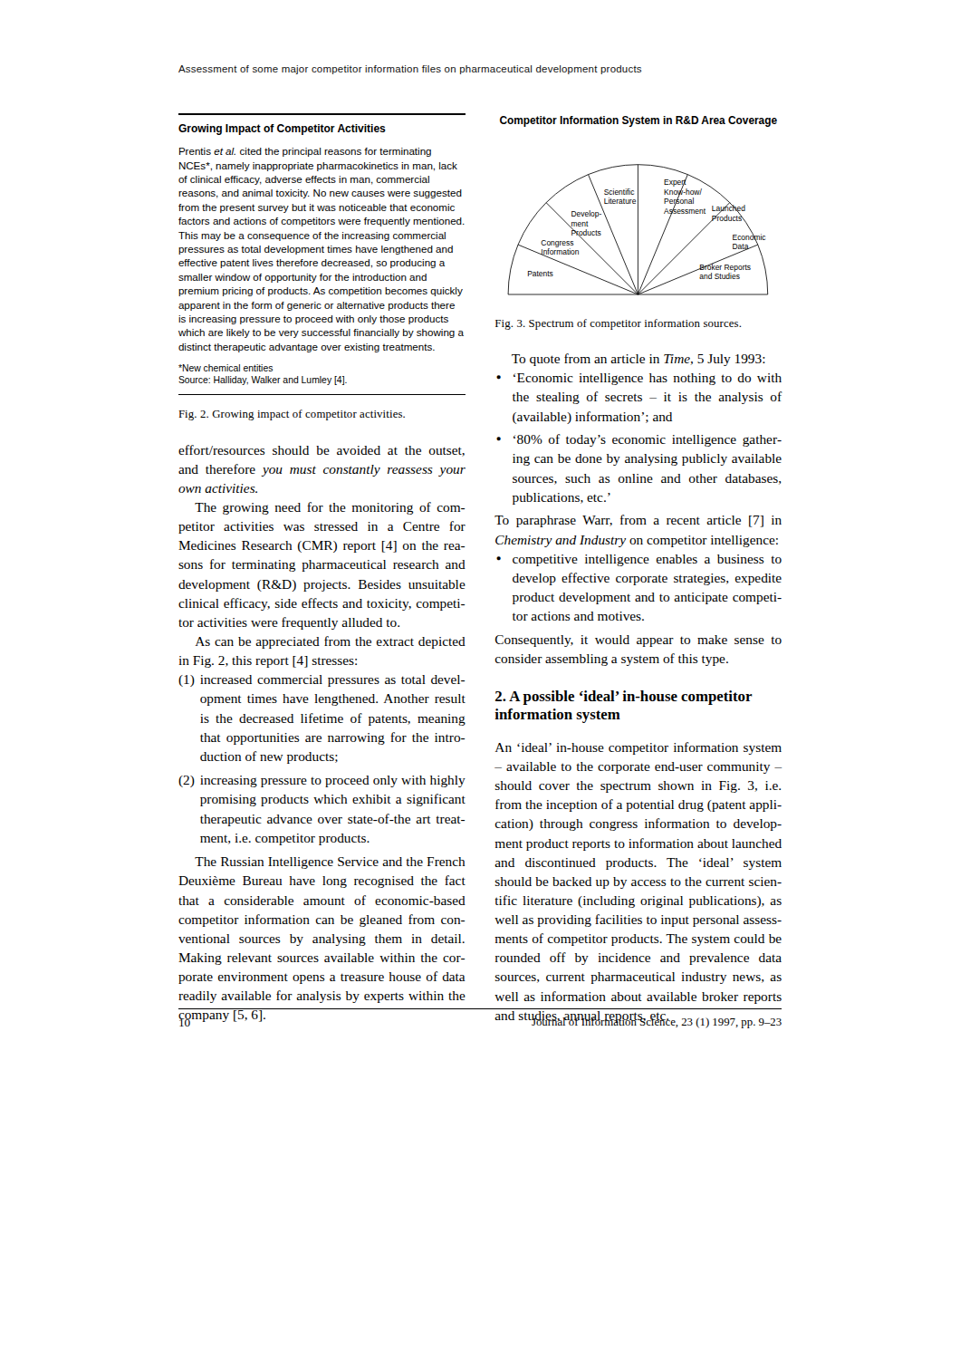Assessment of some major competitor information files on pharmaceutical development products
Growing Impact of Competitor Activities
Prentis et al. cited the principal reasons for terminating NCEs*, namely inappropriate pharmacokinetics in man, lack of clinical efficacy, adverse effects in man, commercial reasons, and animal toxicity. No new causes were suggested from the present survey but it was noticeable that economic factors and actions of competitors were frequently mentioned. This may be a consequence of the increasing commercial pressures as total development times have lengthened and effective patent lives therefore decreased, so producing a smaller window of opportunity for the introduction and premium pricing of products. As competition becomes quickly apparent in the form of generic or alternative products there is increasing pressure to proceed with only those products which are likely to be very successful financially by showing a distinct therapeutic advantage over existing treatments.
*New chemical entities
Source: Halliday, Walker and Lumley [4].
Fig. 2. Growing impact of competitor activities.
effort/resources should be avoided at the outset, and therefore you must constantly reassess your own activities.
The growing need for the monitoring of competitor activities was stressed in a Centre for Medicines Research (CMR) report [4] on the reasons for terminating pharmaceutical research and development (R&D) projects. Besides unsuitable clinical efficacy, side effects and toxicity, competitor activities were frequently alluded to.
As can be appreciated from the extract depicted in Fig. 2, this report [4] stresses:
increased commercial pressures as total development times have lengthened. Another result is the decreased lifetime of patents, meaning that opportunities are narrowing for the introduction of new products;
increasing pressure to proceed only with highly promising products which exhibit a significant therapeutic advance over state-of-the art treatment, i.e. competitor products.
The Russian Intelligence Service and the French Deuxième Bureau have long recognised the fact that a considerable amount of economic-based competitor information can be gleaned from conventional sources by analysing them in detail. Making relevant sources available within the corporate environment opens a treasure house of data readily available for analysis by experts within the company [5, 6].
Competitor Information System in R&D Area Coverage
Expert Know-how/ Personal Assessment Scientific Literature Develop- ment Products Congress Information Patents Launched Products Economic Data Broker Reports and Studies
Fig. 3. Spectrum of competitor information sources.
To quote from an article in Time, 5 July 1993:
‘Economic intelligence has nothing to do with the stealing of secrets – it is the analysis of (available) information’; and
‘80% of today’s economic intelligence gathering can be done by analysing publicly available sources, such as online and other databases, publications, etc.’
To paraphrase Warr, from a recent article [7] in Chemistry and Industry on competitor intelligence:
competitive intelligence enables a business to develop effective corporate strategies, expedite product development and to anticipate competitor actions and motives.
Consequently, it would appear to make sense to consider assembling a system of this type.
2. A possible ‘ideal’ in-house competitor information system
An ‘ideal’ in-house competitor information system – available to the corporate end-user community – should cover the spectrum shown in Fig. 3, i.e. from the inception of a potential drug (patent application) through congress information to development product reports to information about launched and discontinued products. The ‘ideal’ system should be backed up by access to the current scientific literature (including original publications), as well as providing facilities to input personal assessments of competitor products. The system could be rounded off by incidence and prevalence data sources, current pharmaceutical industry news, as well as information about available broker reports and studies, annual reports, etc.
10
Journal of Information Science, 23 (1) 1997, pp. 9–23